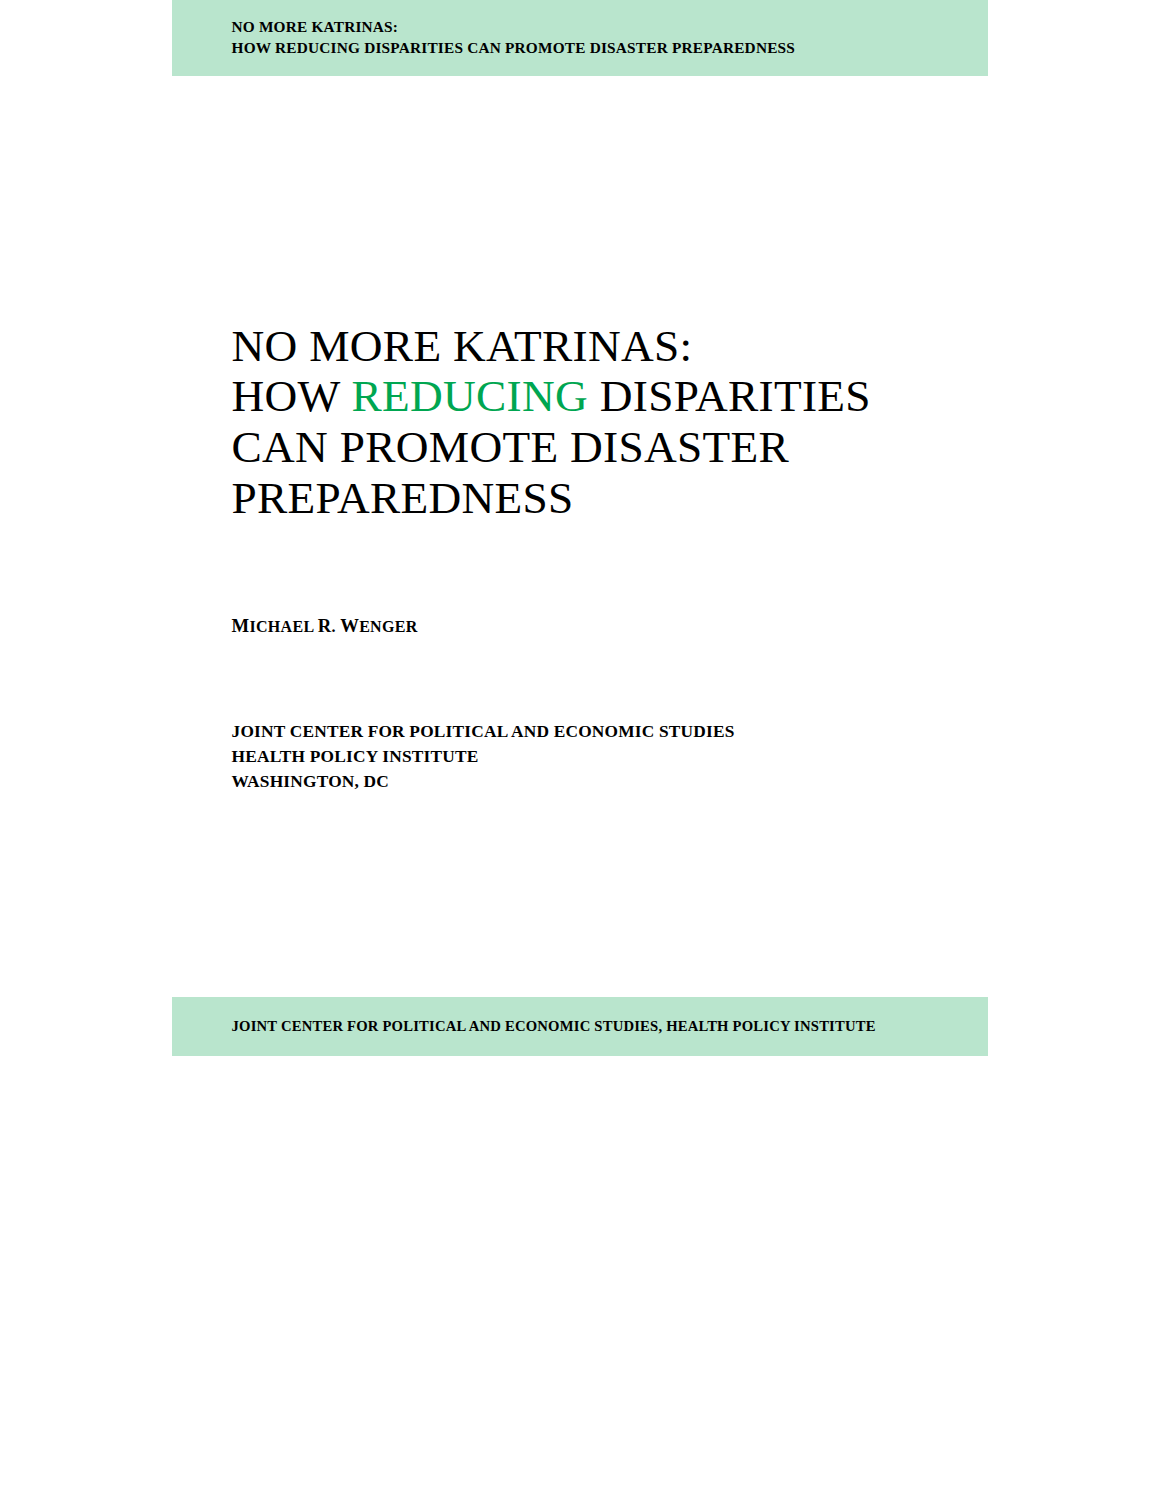No More Katrinas:
How Reducing Disparities Can Promote Disaster Preparedness
NO MORE KATRINAS:
HOW REDUCING DISPARITIES
CAN PROMOTE DISASTER
PREPAREDNESS
MICHAEL R. WENGER
Joint Center for Political and Economic Studies
Health Policy Institute
Washington, DC
Joint Center for Political and Economic Studies, Health Policy Institute